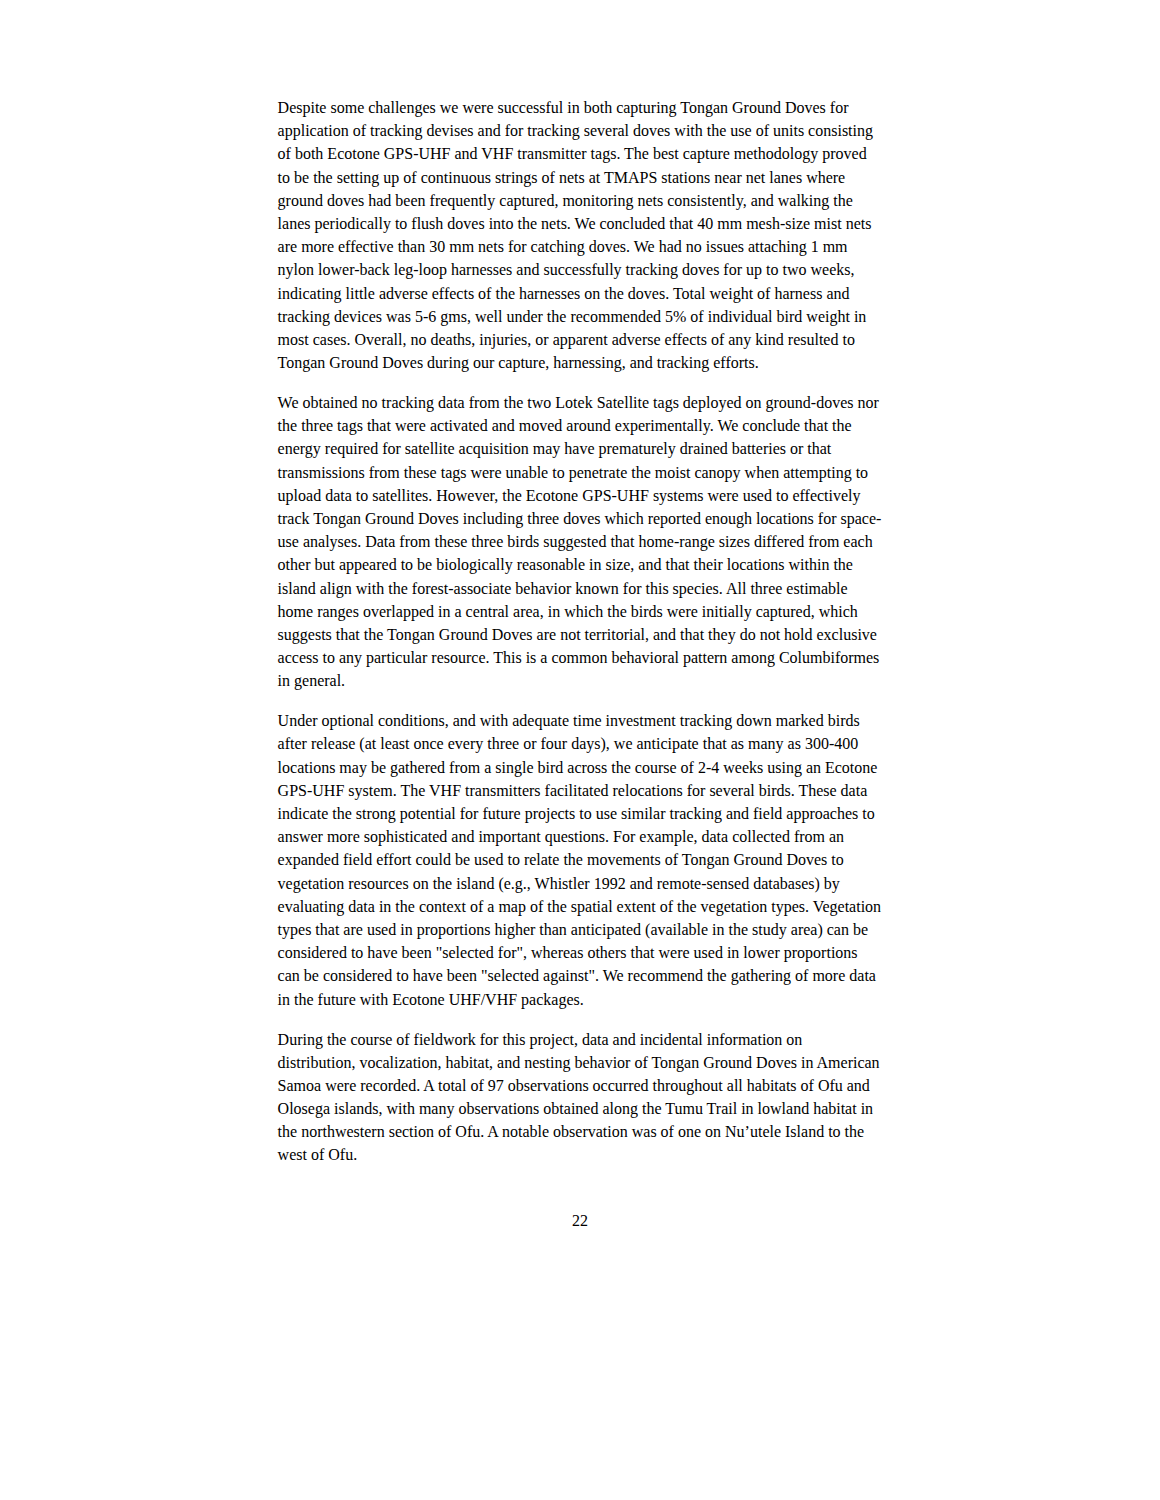Despite some challenges we were successful in both capturing Tongan Ground Doves for application of tracking devises and for tracking several doves with the use of units consisting of both Ecotone GPS-UHF and VHF transmitter tags. The best capture methodology proved to be the setting up of continuous strings of nets at TMAPS stations near net lanes where ground doves had been frequently captured, monitoring nets consistently, and walking the lanes periodically to flush doves into the nets. We concluded that 40 mm mesh-size mist nets are more effective than 30 mm nets for catching doves. We had no issues attaching 1 mm nylon lower-back leg-loop harnesses and successfully tracking doves for up to two weeks, indicating little adverse effects of the harnesses on the doves. Total weight of harness and tracking devices was 5-6 gms, well under the recommended 5% of individual bird weight in most cases. Overall, no deaths, injuries, or apparent adverse effects of any kind resulted to Tongan Ground Doves during our capture, harnessing, and tracking efforts.
We obtained no tracking data from the two Lotek Satellite tags deployed on ground-doves nor the three tags that were activated and moved around experimentally. We conclude that the energy required for satellite acquisition may have prematurely drained batteries or that transmissions from these tags were unable to penetrate the moist canopy when attempting to upload data to satellites. However, the Ecotone GPS-UHF systems were used to effectively track Tongan Ground Doves including three doves which reported enough locations for space-use analyses. Data from these three birds suggested that home-range sizes differed from each other but appeared to be biologically reasonable in size, and that their locations within the island align with the forest-associate behavior known for this species. All three estimable home ranges overlapped in a central area, in which the birds were initially captured, which suggests that the Tongan Ground Doves are not territorial, and that they do not hold exclusive access to any particular resource. This is a common behavioral pattern among Columbiformes in general.
Under optional conditions, and with adequate time investment tracking down marked birds after release (at least once every three or four days), we anticipate that as many as 300-400 locations may be gathered from a single bird across the course of 2-4 weeks using an Ecotone GPS-UHF system. The VHF transmitters facilitated relocations for several birds. These data indicate the strong potential for future projects to use similar tracking and field approaches to answer more sophisticated and important questions. For example, data collected from an expanded field effort could be used to relate the movements of Tongan Ground Doves to vegetation resources on the island (e.g., Whistler 1992 and remote-sensed databases) by evaluating data in the context of a map of the spatial extent of the vegetation types. Vegetation types that are used in proportions higher than anticipated (available in the study area) can be considered to have been "selected for", whereas others that were used in lower proportions can be considered to have been "selected against". We recommend the gathering of more data in the future with Ecotone UHF/VHF packages.
During the course of fieldwork for this project, data and incidental information on distribution, vocalization, habitat, and nesting behavior of Tongan Ground Doves in American Samoa were recorded. A total of 97 observations occurred throughout all habitats of Ofu and Olosega islands, with many observations obtained along the Tumu Trail in lowland habitat in the northwestern section of Ofu. A notable observation was of one on Nu’utele Island to the west of Ofu.
22